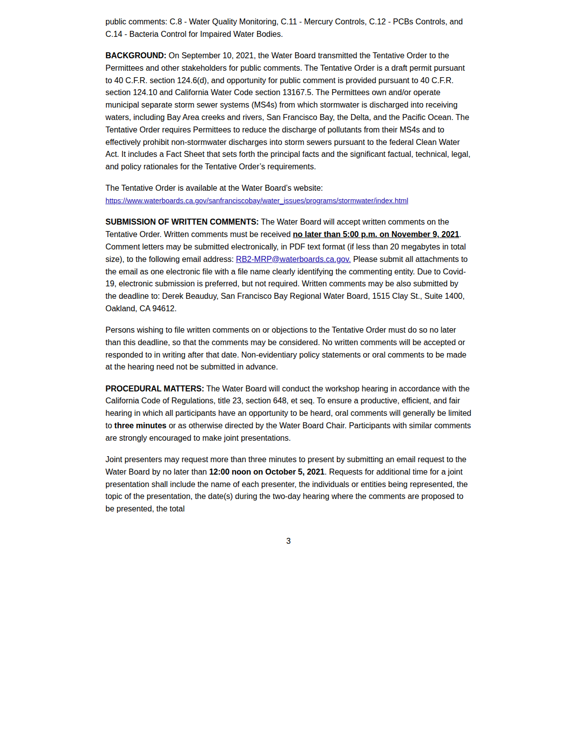public comments: C.8 - Water Quality Monitoring, C.11 - Mercury Controls, C.12 - PCBs Controls, and C.14 - Bacteria Control for Impaired Water Bodies.
BACKGROUND: On September 10, 2021, the Water Board transmitted the Tentative Order to the Permittees and other stakeholders for public comments. The Tentative Order is a draft permit pursuant to 40 C.F.R. section 124.6(d), and opportunity for public comment is provided pursuant to 40 C.F.R. section 124.10 and California Water Code section 13167.5. The Permittees own and/or operate municipal separate storm sewer systems (MS4s) from which stormwater is discharged into receiving waters, including Bay Area creeks and rivers, San Francisco Bay, the Delta, and the Pacific Ocean. The Tentative Order requires Permittees to reduce the discharge of pollutants from their MS4s and to effectively prohibit non-stormwater discharges into storm sewers pursuant to the federal Clean Water Act. It includes a Fact Sheet that sets forth the principal facts and the significant factual, technical, legal, and policy rationales for the Tentative Order’s requirements.
The Tentative Order is available at the Water Board’s website:
https://www.waterboards.ca.gov/sanfranciscobay/water_issues/programs/stormwater/index.html
SUBMISSION OF WRITTEN COMMENTS: The Water Board will accept written comments on the Tentative Order. Written comments must be received no later than 5:00 p.m. on November 9, 2021. Comment letters may be submitted electronically, in PDF text format (if less than 20 megabytes in total size), to the following email address: RB2-MRP@waterboards.ca.gov. Please submit all attachments to the email as one electronic file with a file name clearly identifying the commenting entity. Due to Covid-19, electronic submission is preferred, but not required. Written comments may be also submitted by the deadline to: Derek Beauduy, San Francisco Bay Regional Water Board, 1515 Clay St., Suite 1400, Oakland, CA 94612.
Persons wishing to file written comments on or objections to the Tentative Order must do so no later than this deadline, so that the comments may be considered. No written comments will be accepted or responded to in writing after that date. Non-evidentiary policy statements or oral comments to be made at the hearing need not be submitted in advance.
PROCEDURAL MATTERS: The Water Board will conduct the workshop hearing in accordance with the California Code of Regulations, title 23, section 648, et seq. To ensure a productive, efficient, and fair hearing in which all participants have an opportunity to be heard, oral comments will generally be limited to three minutes or as otherwise directed by the Water Board Chair. Participants with similar comments are strongly encouraged to make joint presentations.
Joint presenters may request more than three minutes to present by submitting an email request to the Water Board by no later than 12:00 noon on October 5, 2021. Requests for additional time for a joint presentation shall include the name of each presenter, the individuals or entities being represented, the topic of the presentation, the date(s) during the two-day hearing where the comments are proposed to be presented, the total
3